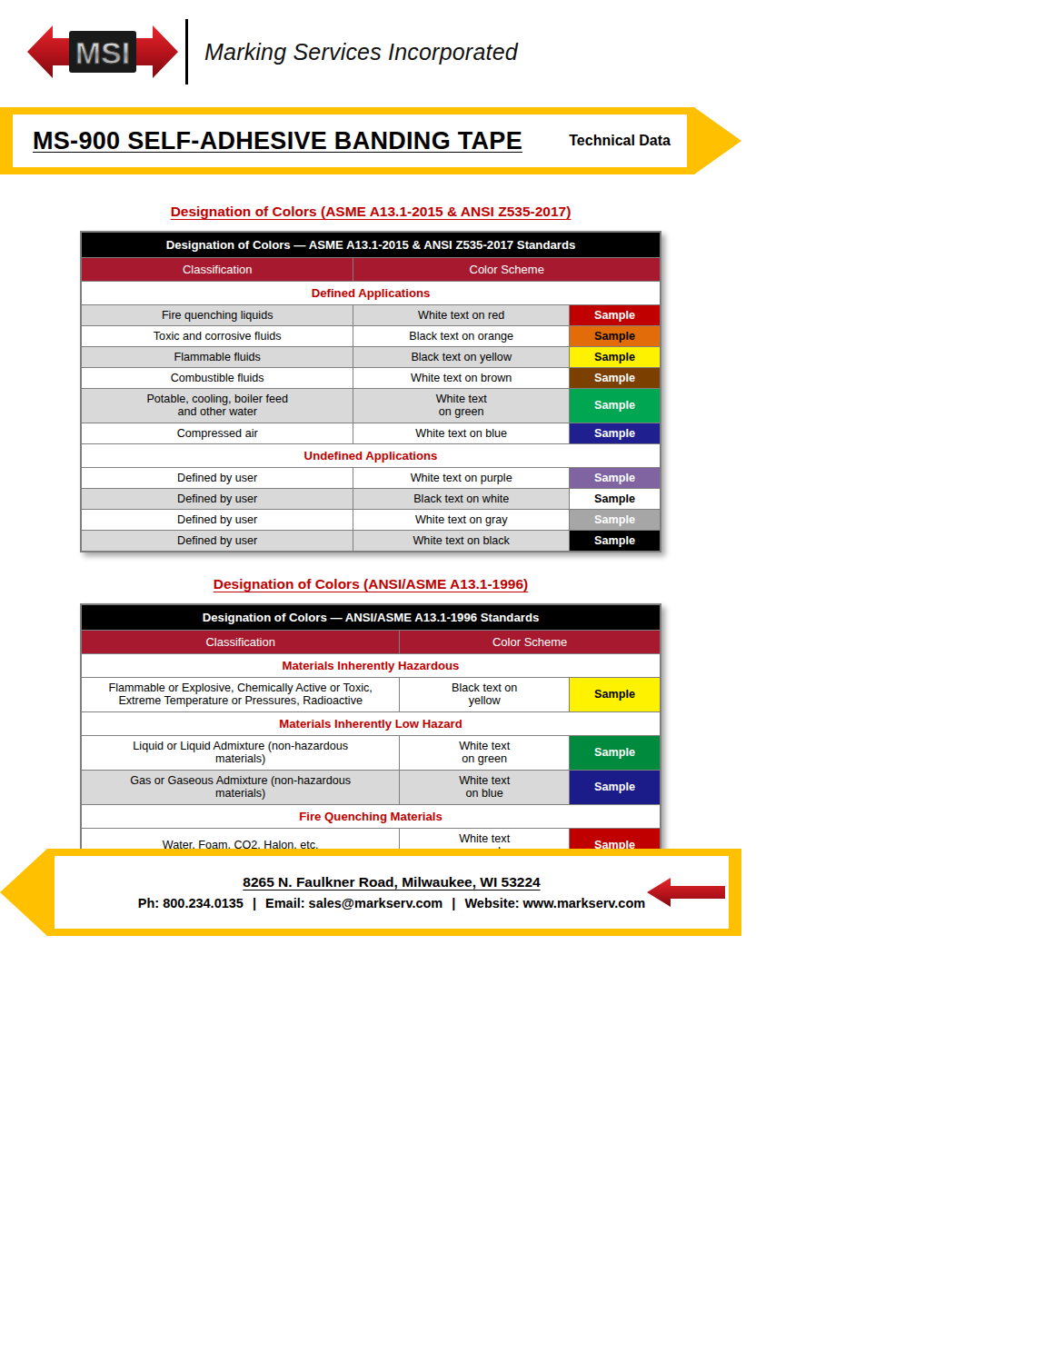MSI
Marking Services Incorporated
MS-900 SELF-ADHESIVE BANDING TAPE
Technical Data
Designation of Colors (ASME A13.1-2015 & ANSI Z535-2017)
| Designation of Colors — ASME A13.1-2015 & ANSI Z535-2017 Standards |
| Classification | Color Scheme |
| Defined Applications |
| Fire quenching liquids | White text on red | Sample |
| Toxic and corrosive fluids | Black text on orange | Sample |
| Flammable fluids | Black text on yellow | Sample |
| Combustible fluids | White text on brown | Sample |
| Potable, cooling, boiler feed and other water | White text on green | Sample |
| Compressed air | White text on blue | Sample |
| Undefined Applications |
| Defined by user | White text on purple | Sample |
| Defined by user | Black text on white | Sample |
| Defined by user | White text on gray | Sample |
| Defined by user | White text on black | Sample |
Designation of Colors (ANSI/ASME A13.1-1996)
| Designation of Colors — ANSI/ASME A13.1-1996 Standards |
| Classification | Color Scheme |
| Materials Inherently Hazardous |
| Flammable or Explosive, Chemically Active or Toxic, Extreme Temperature or Pressures, Radioactive | Black text on yellow | Sample |
| Materials Inherently Low Hazard |
| Liquid or Liquid Admixture (non-hazardous materials) | White text on green | Sample |
| Gas or Gaseous Admixture (non-hazardous materials) | White text on blue | Sample |
| Fire Quenching Materials |
| Water, Foam, CO2, Halon, etc. | White text on red | Sample |
8265 N. Faulkner Road, Milwaukee, WI 53224
Ph: 800.234.0135 | Email: sales@markserv.com | Website: www.markserv.com